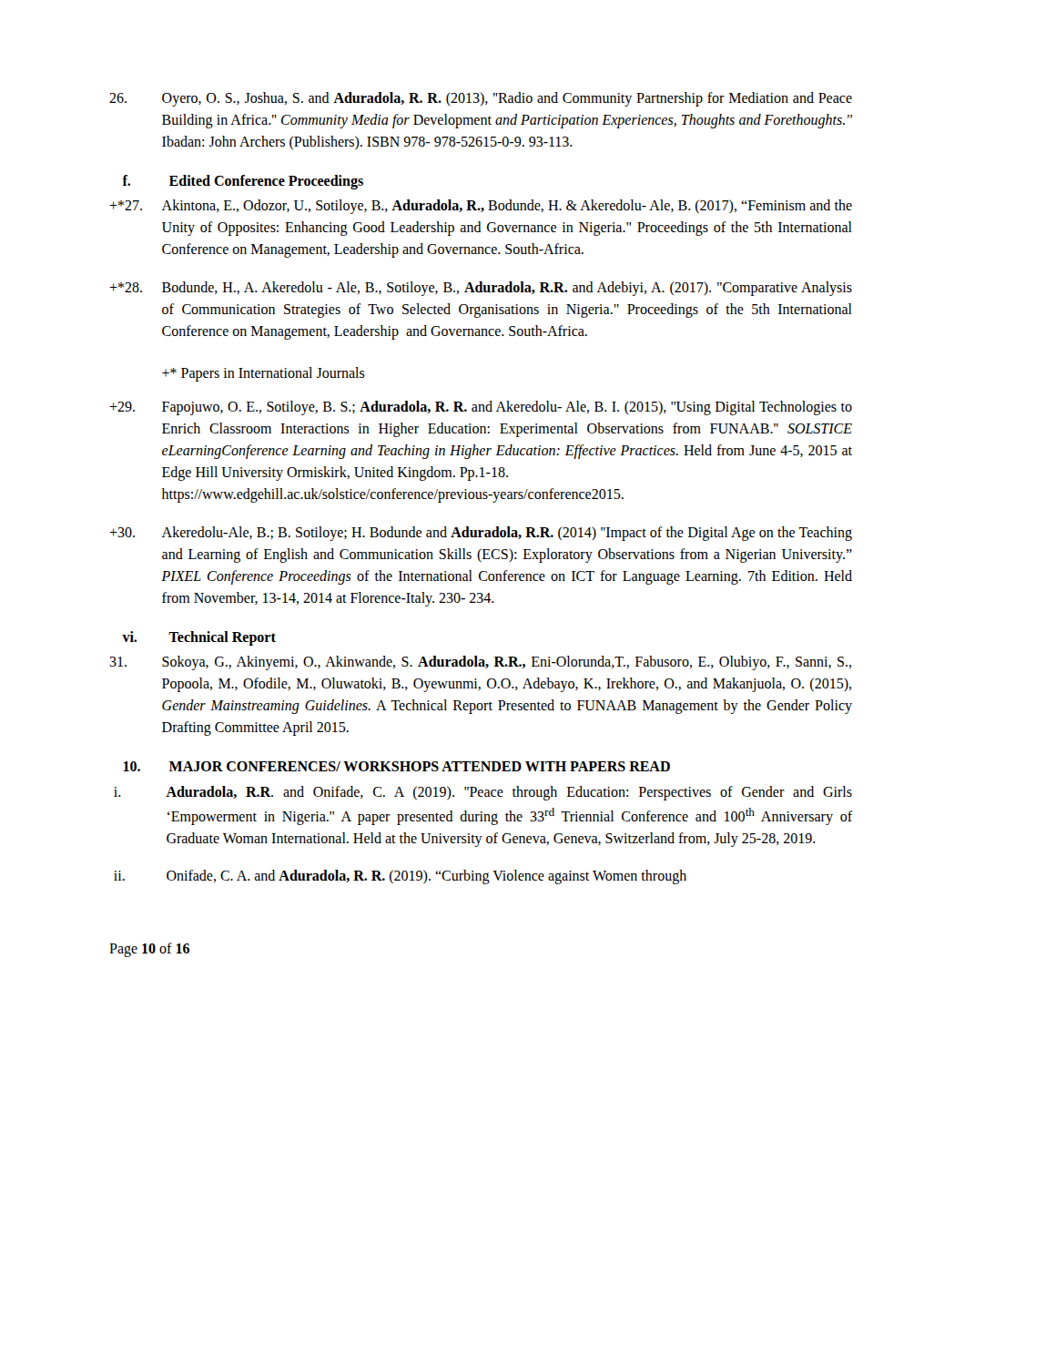26.
Oyero, O. S., Joshua, S. and Aduradola, R. R. (2013), ''Radio and Community Partnership for Mediation and Peace Building in Africa.'' Community Media for Development and Participation Experiences, Thoughts and Forethoughts.'' Ibadan: John Archers (Publishers). ISBN 978- 978-52615-0-9. 93-113.
f.
Edited Conference Proceedings
+*27.
Akintona, E., Odozor, U., Sotiloye, B., Aduradola, R., Bodunde, H. & Akeredolu- Ale, B. (2017), “Feminism and the Unity of Opposites: Enhancing Good Leadership and Governance in Nigeria." Proceedings of the 5th International Conference on Management, Leadership and Governance. South-Africa.
+*28.
Bodunde, H., A. Akeredolu - Ale, B., Sotiloye, B., Aduradola, R.R. and Adebiyi, A. (2017). "Comparative Analysis of Communication Strategies of Two Selected Organisations in Nigeria." Proceedings of the 5th International Conference on Management, Leadership and Governance. South-Africa.
+* Papers in International Journals
+29.
Fapojuwo, O. E., Sotiloye, B. S.; Aduradola, R. R. and Akeredolu- Ale, B. I. (2015), ''Using Digital Technologies to Enrich Classroom Interactions in Higher Education: Experimental Observations from FUNAAB.'' SOLSTICE eLearningConference Learning and Teaching in Higher Education: Effective Practices. Held from June 4-5, 2015 at Edge Hill University Ormiskirk, United Kingdom. Pp.1-18.
https://www.edgehill.ac.uk/solstice/conference/previous-years/conference2015.
+30.
Akeredolu-Ale, B.; B. Sotiloye; H. Bodunde and Aduradola, R.R. (2014) ''Impact of the Digital Age on the Teaching and Learning of English and Communication Skills (ECS): Exploratory Observations from a Nigerian University.” PIXEL Conference Proceedings of the International Conference on ICT for Language Learning. 7th Edition. Held from November, 13-14, 2014 at Florence-Italy. 230- 234.
vi.
Technical Report
31.
Sokoya, G., Akinyemi, O., Akinwande, S. Aduradola, R.R., Eni-Olorunda,T., Fabusoro, E., Olubiyo, F., Sanni, S., Popoola, M., Ofodile, M., Oluwatoki, B., Oyewunmi, O.O., Adebayo, K., Irekhore, O., and Makanjuola, O. (2015), Gender Mainstreaming Guidelines. A Technical Report Presented to FUNAAB Management by the Gender Policy Drafting Committee April 2015.
10.
MAJOR CONFERENCES/ WORKSHOPS ATTENDED WITH PAPERS READ
i.
Aduradola, R.R. and Onifade, C. A (2019). ''Peace through Education: Perspectives of Gender and Girls ‘Empowerment in Nigeria.'' A paper presented during the 33rd Triennial Conference and 100th Anniversary of Graduate Woman International. Held at the University of Geneva, Geneva, Switzerland from, July 25-28, 2019.
ii.
Onifade, C. A. and Aduradola, R. R. (2019). “Curbing Violence against Women through
Page 10 of 16